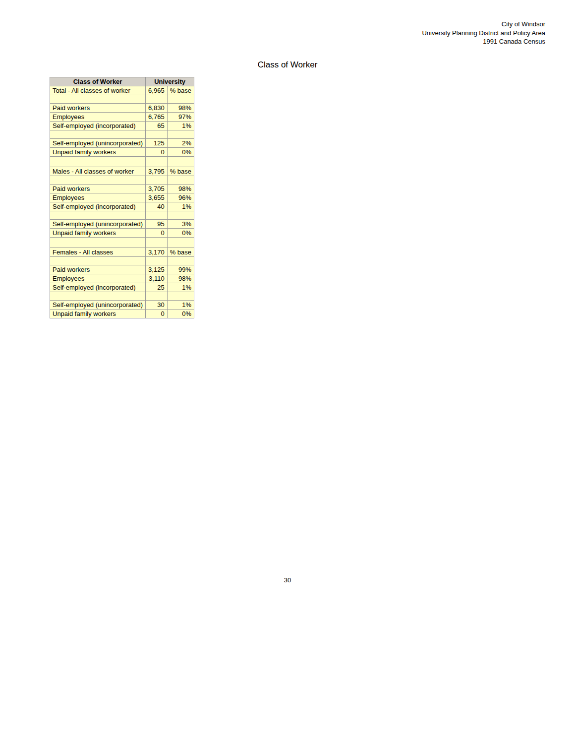City of Windsor
University Planning District and Policy Area
1991 Canada Census
Class of Worker
| Class of Worker | University |
| --- | --- |
| Total - All classes of worker | 6,965 | % base |
| Paid workers | 6,830 | 98% |
| Employees | 6,765 | 97% |
| Self-employed (incorporated) | 65 | 1% |
| Self-employed (unincorporated) | 125 | 2% |
| Unpaid family workers | 0 | 0% |
| Males - All classes of worker | 3,795 | % base |
| Paid workers | 3,705 | 98% |
| Employees | 3,655 | 96% |
| Self-employed (incorporated) | 40 | 1% |
| Self-employed (unincorporated) | 95 | 3% |
| Unpaid family workers | 0 | 0% |
| Females - All classes | 3,170 | % base |
| Paid workers | 3,125 | 99% |
| Employees | 3,110 | 98% |
| Self-employed (incorporated) | 25 | 1% |
| Self-employed (unincorporated) | 30 | 1% |
| Unpaid family workers | 0 | 0% |
30